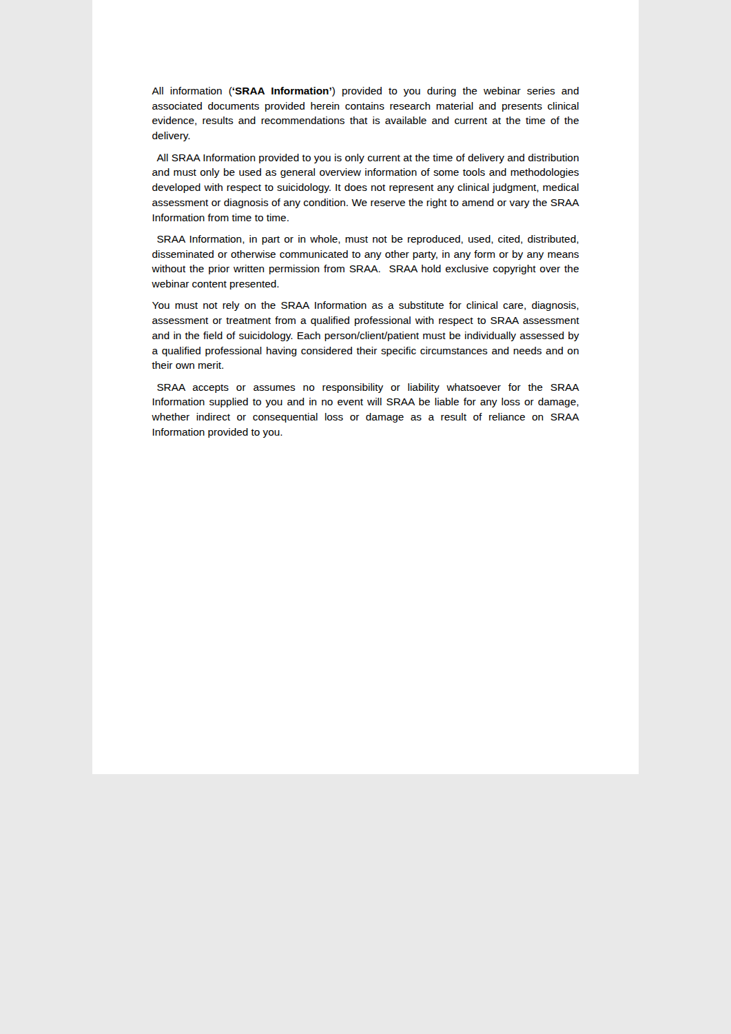All information (‘SRAA Information’) provided to you during the webinar series and associated documents provided herein contains research material and presents clinical evidence, results and recommendations that is available and current at the time of the delivery.
All SRAA Information provided to you is only current at the time of delivery and distribution and must only be used as general overview information of some tools and methodologies developed with respect to suicidology. It does not represent any clinical judgment, medical assessment or diagnosis of any condition. We reserve the right to amend or vary the SRAA Information from time to time.
SRAA Information, in part or in whole, must not be reproduced, used, cited, distributed, disseminated or otherwise communicated to any other party, in any form or by any means without the prior written permission from SRAA. SRAA hold exclusive copyright over the webinar content presented.
You must not rely on the SRAA Information as a substitute for clinical care, diagnosis, assessment or treatment from a qualified professional with respect to SRAA assessment and in the field of suicidology. Each person/client/patient must be individually assessed by a qualified professional having considered their specific circumstances and needs and on their own merit.
SRAA accepts or assumes no responsibility or liability whatsoever for the SRAA Information supplied to you and in no event will SRAA be liable for any loss or damage, whether indirect or consequential loss or damage as a result of reliance on SRAA Information provided to you.